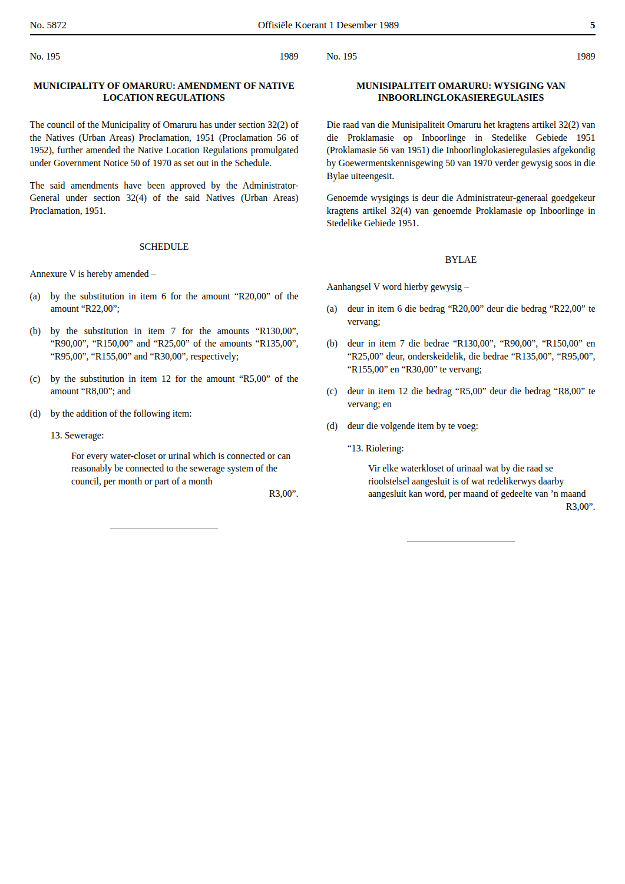No. 5872
Offisiële Koerant 1 Desember 1989
5
No. 195 1989
Municipality of Omaruru: Amendment of Native Location Regulations
The council of the Municipality of Omaruru has under section 32(2) of the Natives (Urban Areas) Proclamation, 1951 (Proclamation 56 of 1952), further amended the Native Location Regulations promulgated under Government Notice 50 of 1970 as set out in the Schedule.
The said amendments have been approved by the Administrator-General under section 32(4) of the said Natives (Urban Areas) Proclamation, 1951.
Schedule
Annexure V is hereby amended –
(a) by the substitution in item 6 for the amount “R20,00” of the amount “R22,00”;
(b) by the substitution in item 7 for the amounts “R130,00”, “R90,00”, “R150,00” and “R25,00” of the amounts “R135,00”, “R95,00”, “R155,00” and “R30,00”, respectively;
(c) by the substitution in item 12 for the amount “R5,00” of the amount “R8,00”; and
(d) by the addition of the following item:
13. Sewerage:
For every water-closet or urinal which is connected or can reasonably be connected to the sewerage system of the council, per month or part of a month
R3,00”.
No. 195 1989
Munisipaliteit Omaruru: Wysiging van Inboorlinglokasieregulasies
Die raad van die Munisipaliteit Omaruru het kragtens artikel 32(2) van die Proklamasie op Inboorlinge in Stedelike Gebiede 1951 (Proklamasie 56 van 1951) die Inboorlinglokasieregulasies afgekondig by Goewermentskennisgewing 50 van 1970 verder gewysig soos in die Bylae uiteengesit.
Genoemde wysigings is deur die Administrateur-generaal goedgekeur kragtens artikel 32(4) van genoemde Proklamasie op Inboorlinge in Stedelike Gebiede 1951.
Bylae
Aanhangsel V word hierby gewysig –
(a) deur in item 6 die bedrag “R20,00” deur die bedrag “R22,00” te vervang;
(b) deur in item 7 die bedrae “R130,00”, “R90,00”, “R150,00” en “R25,00” deur, onderskeidelik, die bedrae “R135,00”, “R95,00”, “R155,00” en “R30,00” te vervang;
(c) deur in item 12 die bedrag “R5,00” deur die bedrag “R8,00” te vervang; en
(d) deur die volgende item by te voeg:
“13. Riolering:
Vir elke waterkloset of urinaal wat by die raad se rioolstelsel aangesluit is of wat redelikerwys daarby aangesluit kan word, per maand of gedeelte van ’n maand
R3,00”.